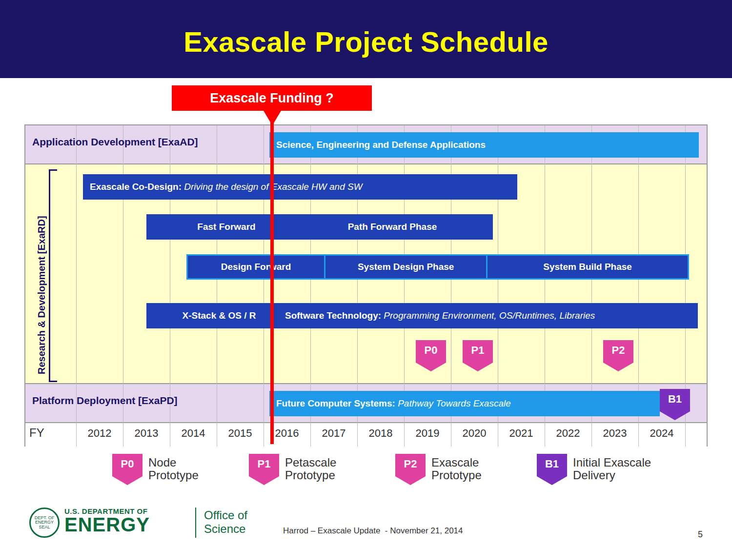Exascale Project Schedule
Exascale Funding ?
Application Development [ExaAD]
Platform Deployment [ExaPD]
Research & Development [ExaRD]
Science, Engineering and Defense Applications
Exascale Co-Design: Driving the design of Exascale HW and SW
Fast Forward Path Forward Phase
Design Forward System Design Phase System Build Phase
X-Stack & OS / R Software Technology: Programming Environment, OS/Runtimes, Libraries
P0
P1
P2
Future Computer Systems: Pathway Towards Exascale
B1
FY
2012
2013
2014
2015
2016
2017
2018
2019
2020
2021
2022
2023
2024
P0
Node
Prototype
P1
Petascale
Prototype
P2
Exascale
Prototype
B1
Initial Exascale
Delivery
DEPT. OF
ENERGY
SEAL
U.S. DEPARTMENT OF
ENERGY
Office of
Science
Harrod – Exascale Update - November 21, 2014
5